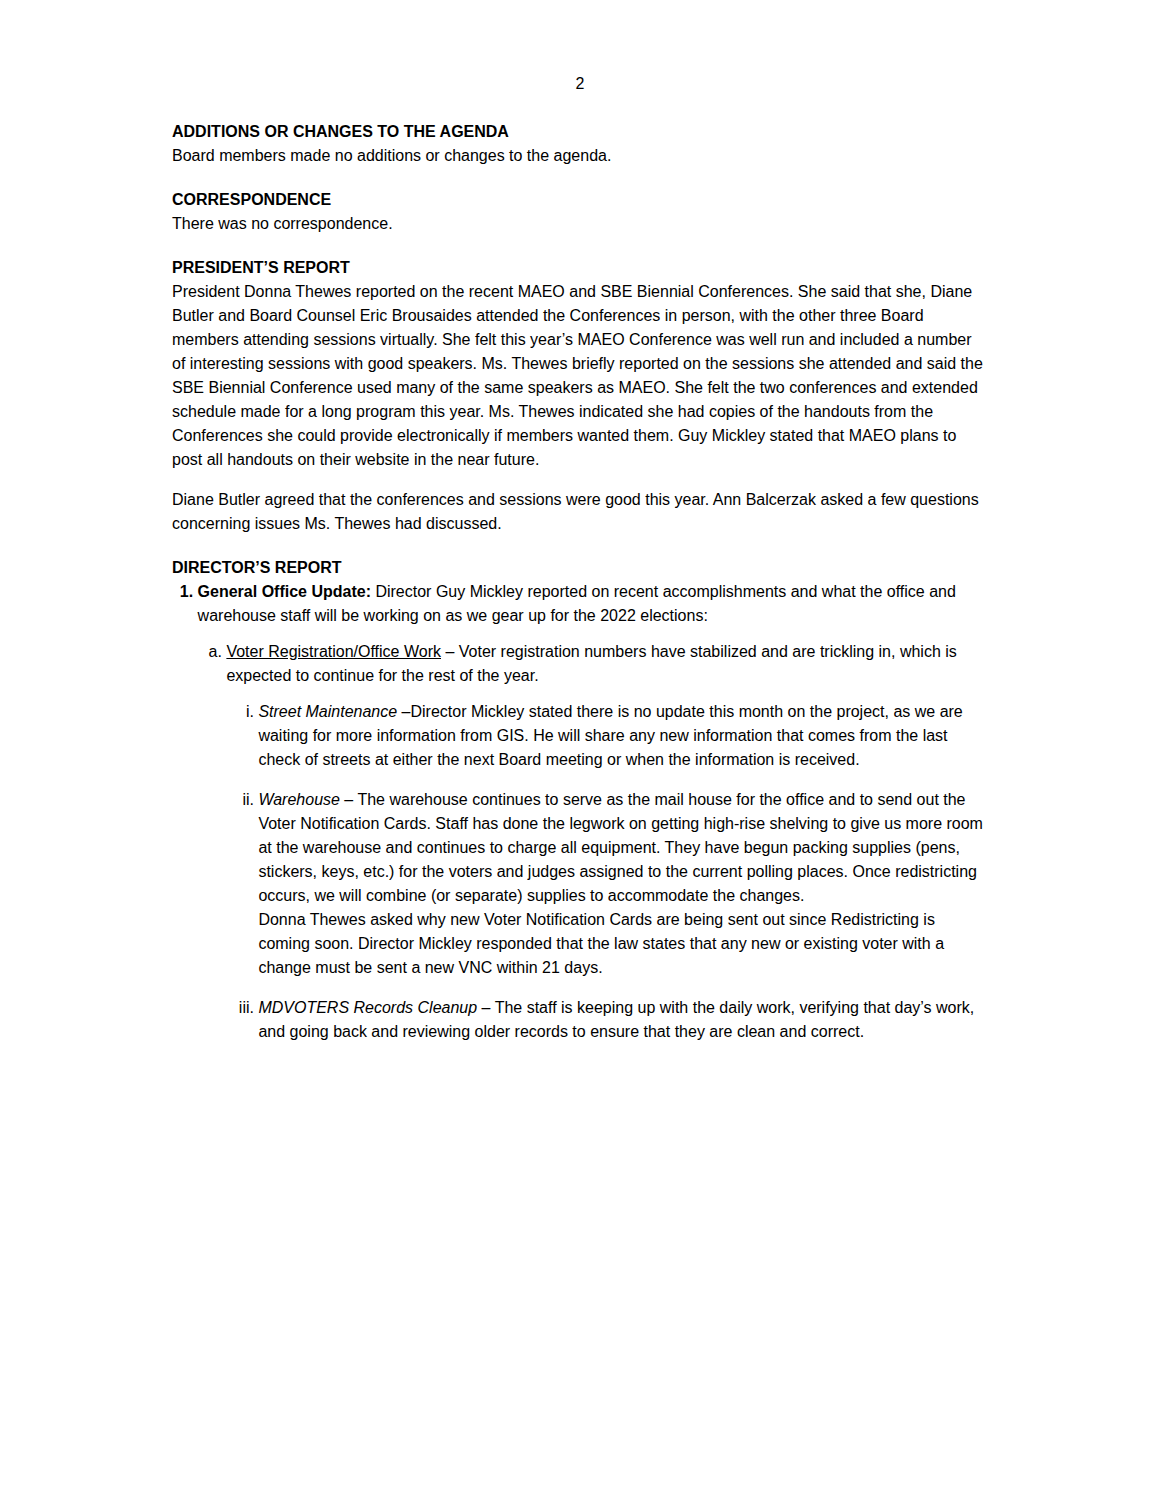2
Additions or Changes to the Agenda
Board members made no additions or changes to the agenda.
Correspondence
There was no correspondence.
President’s Report
President Donna Thewes reported on the recent MAEO and SBE Biennial Conferences. She said that she, Diane Butler and Board Counsel Eric Brousaides attended the Conferences in person, with the other three Board members attending sessions virtually. She felt this year’s MAEO Conference was well run and included a number of interesting sessions with good speakers. Ms. Thewes briefly reported on the sessions she attended and said the SBE Biennial Conference used many of the same speakers as MAEO. She felt the two conferences and extended schedule made for a long program this year. Ms. Thewes indicated she had copies of the handouts from the Conferences she could provide electronically if members wanted them. Guy Mickley stated that MAEO plans to post all handouts on their website in the near future.
Diane Butler agreed that the conferences and sessions were good this year. Ann Balcerzak asked a few questions concerning issues Ms. Thewes had discussed.
Director’s Report
General Office Update: Director Guy Mickley reported on recent accomplishments and what the office and warehouse staff will be working on as we gear up for the 2022 elections:
Voter Registration/Office Work – Voter registration numbers have stabilized and are trickling in, which is expected to continue for the rest of the year.
Street Maintenance –Director Mickley stated there is no update this month on the project, as we are waiting for more information from GIS. He will share any new information that comes from the last check of streets at either the next Board meeting or when the information is received.
Warehouse – The warehouse continues to serve as the mail house for the office and to send out the Voter Notification Cards. Staff has done the legwork on getting high-rise shelving to give us more room at the warehouse and continues to charge all equipment. They have begun packing supplies (pens, stickers, keys, etc.) for the voters and judges assigned to the current polling places. Once redistricting occurs, we will combine (or separate) supplies to accommodate the changes.
Donna Thewes asked why new Voter Notification Cards are being sent out since Redistricting is coming soon. Director Mickley responded that the law states that any new or existing voter with a change must be sent a new VNC within 21 days.
MDVOTERS Records Cleanup – The staff is keeping up with the daily work, verifying that day’s work, and going back and reviewing older records to ensure that they are clean and correct.